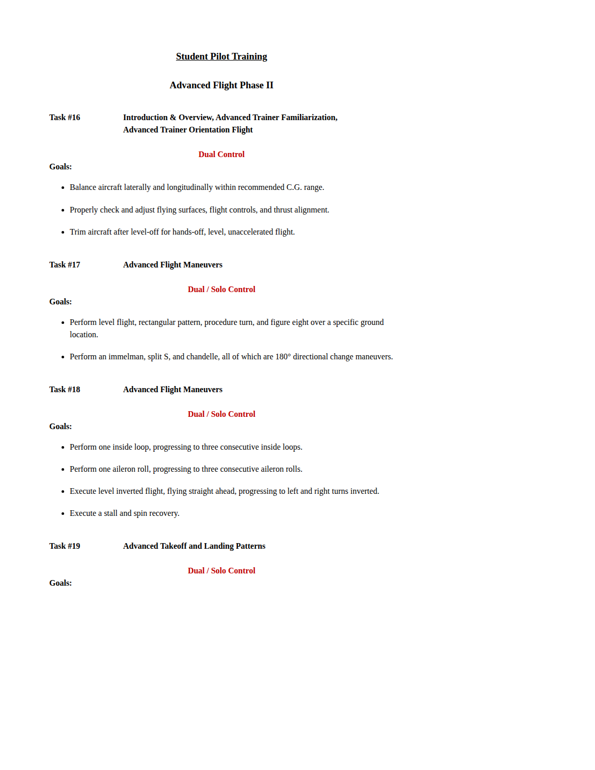Student Pilot Training
Advanced Flight Phase II
Task #16
Introduction & Overview, Advanced Trainer Familiarization,
Advanced Trainer Orientation Flight
Dual Control
Goals:
Balance aircraft laterally and longitudinally within recommended C.G. range.
Properly check and adjust flying surfaces, flight controls, and thrust alignment.
Trim aircraft after level-off for hands-off, level, unaccelerated flight.
Task #17
Advanced Flight Maneuvers
Dual / Solo Control
Goals:
Perform level flight, rectangular pattern, procedure turn, and figure eight over a specific ground location.
Perform an immelman, split S, and chandelle, all of which are 180° directional change maneuvers.
Task #18
Advanced Flight Maneuvers
Dual / Solo Control
Goals:
Perform one inside loop, progressing to three consecutive inside loops.
Perform one aileron roll, progressing to three consecutive aileron rolls.
Execute level inverted flight, flying straight ahead, progressing to left and right turns inverted.
Execute a stall and spin recovery.
Task #19
Advanced Takeoff and Landing Patterns
Dual / Solo Control
Goals: